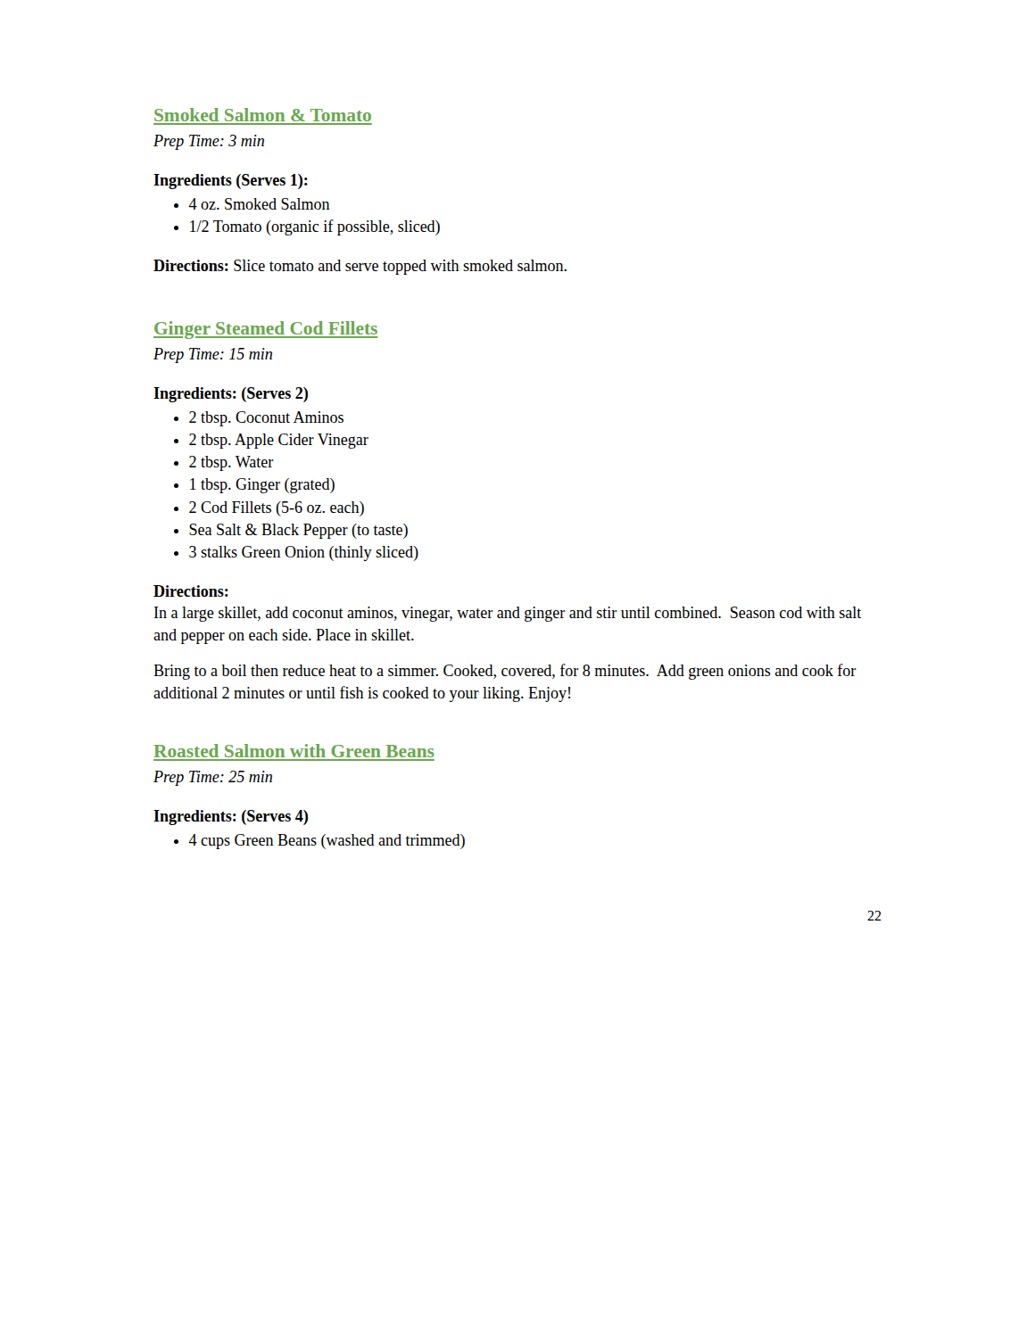Smoked Salmon & Tomato
Prep Time: 3 min
Ingredients (Serves 1):
4 oz. Smoked Salmon
1/2 Tomato (organic if possible, sliced)
Directions: Slice tomato and serve topped with smoked salmon.
Ginger Steamed Cod Fillets
Prep Time: 15 min
Ingredients: (Serves 2)
2 tbsp. Coconut Aminos
2 tbsp. Apple Cider Vinegar
2 tbsp. Water
1 tbsp. Ginger (grated)
2 Cod Fillets (5-6 oz. each)
Sea Salt & Black Pepper (to taste)
3 stalks Green Onion (thinly sliced)
Directions:
In a large skillet, add coconut aminos, vinegar, water and ginger and stir until combined. Season cod with salt and pepper on each side. Place in skillet.
Bring to a boil then reduce heat to a simmer. Cooked, covered, for 8 minutes. Add green onions and cook for additional 2 minutes or until fish is cooked to your liking. Enjoy!
Roasted Salmon with Green Beans
Prep Time: 25 min
Ingredients: (Serves 4)
4 cups Green Beans (washed and trimmed)
22